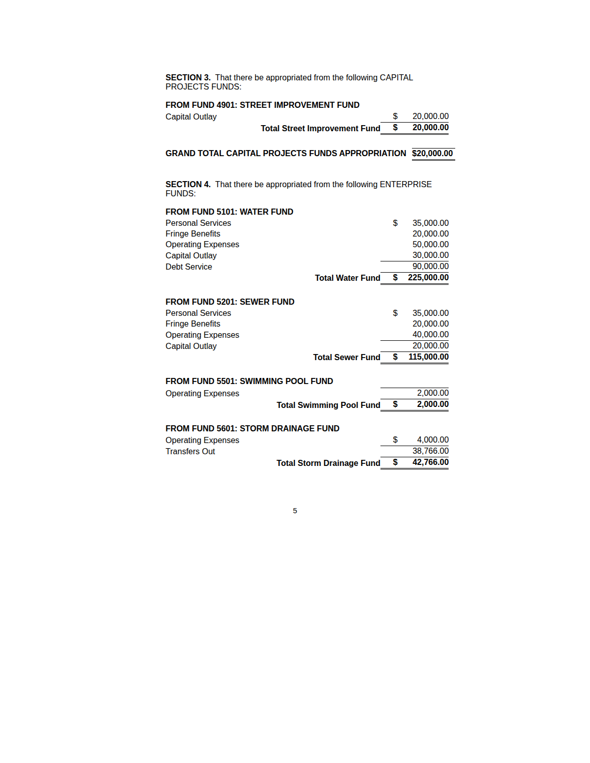SECTION 3. That there be appropriated from the following CAPITAL PROJECTS FUNDS:
FROM FUND 4901: STREET IMPROVEMENT FUND
| Capital Outlay | $ | 20,000.00 |
| Total Street Improvement Fund | $ | 20,000.00 |
| GRAND TOTAL CAPITAL PROJECTS FUNDS APPROPRIATION | $ | 20,000.00 |
SECTION 4. That there be appropriated from the following ENTERPRISE FUNDS:
FROM FUND 5101: WATER FUND
| Personal Services | $ | 35,000.00 |
| Fringe Benefits | | 20,000.00 |
| Operating Expenses | | 50,000.00 |
| Capital Outlay | | 30,000.00 |
| Debt Service | | 90,000.00 |
| Total Water Fund | $ | 225,000.00 |
FROM FUND 5201: SEWER FUND
| Personal Services | $ | 35,000.00 |
| Fringe Benefits | | 20,000.00 |
| Operating Expenses | | 40,000.00 |
| Capital Outlay | | 20,000.00 |
| Total Sewer Fund | $ | 115,000.00 |
FROM FUND 5501: SWIMMING POOL FUND
| Operating Expenses | | 2,000.00 |
| Total Swimming Pool Fund | $ | 2,000.00 |
FROM FUND 5601: STORM DRAINAGE FUND
| Operating Expenses | $ | 4,000.00 |
| Transfers Out | | 38,766.00 |
| Total Storm Drainage Fund | $ | 42,766.00 |
5